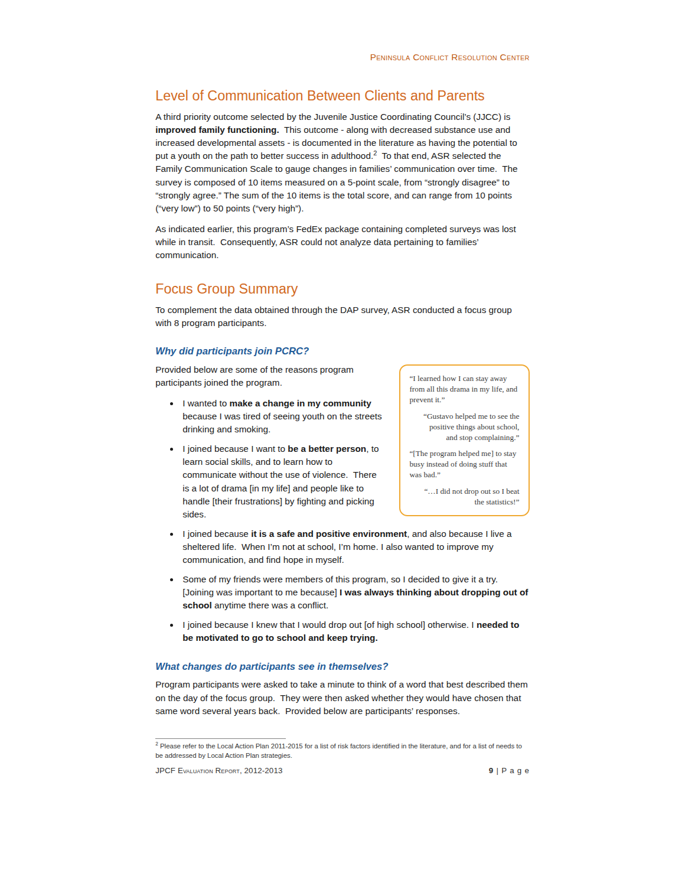Peninsula Conflict Resolution Center
Level of Communication Between Clients and Parents
A third priority outcome selected by the Juvenile Justice Coordinating Council’s (JJCC) is improved family functioning. This outcome - along with decreased substance use and increased developmental assets - is documented in the literature as having the potential to put a youth on the path to better success in adulthood.2 To that end, ASR selected the Family Communication Scale to gauge changes in families’ communication over time. The survey is composed of 10 items measured on a 5-point scale, from “strongly disagree” to “strongly agree.” The sum of the 10 items is the total score, and can range from 10 points (“very low”) to 50 points (“very high”).
As indicated earlier, this program’s FedEx package containing completed surveys was lost while in transit. Consequently, ASR could not analyze data pertaining to families’ communication.
Focus Group Summary
To complement the data obtained through the DAP survey, ASR conducted a focus group with 8 program participants.
Why did participants join PCRC?
“I learned how I can stay away from all this drama in my life, and prevent it.”
“Gustavo helped me to see the positive things about school, and stop complaining.”
“[The program helped me] to stay busy instead of doing stuff that was bad.”
“…I did not drop out so I beat the statistics!”
Provided below are some of the reasons program participants joined the program.
I wanted to make a change in my community because I was tired of seeing youth on the streets drinking and smoking.
I joined because I want to be a better person, to learn social skills, and to learn how to communicate without the use of violence. There is a lot of drama [in my life] and people like to handle [their frustrations] by fighting and picking sides.
I joined because it is a safe and positive environment, and also because I live a sheltered life. When I’m not at school, I’m home. I also wanted to improve my communication, and find hope in myself.
Some of my friends were members of this program, so I decided to give it a try. [Joining was important to me because] I was always thinking about dropping out of school anytime there was a conflict.
I joined because I knew that I would drop out [of high school] otherwise. I needed to be motivated to go to school and keep trying.
What changes do participants see in themselves?
Program participants were asked to take a minute to think of a word that best described them on the day of the focus group. They were then asked whether they would have chosen that same word several years back. Provided below are participants’ responses.
2 Please refer to the Local Action Plan 2011-2015 for a list of risk factors identified in the literature, and for a list of needs to be addressed by Local Action Plan strategies.
JPCF Evaluation Report, 2012-2013
9 | P a g e